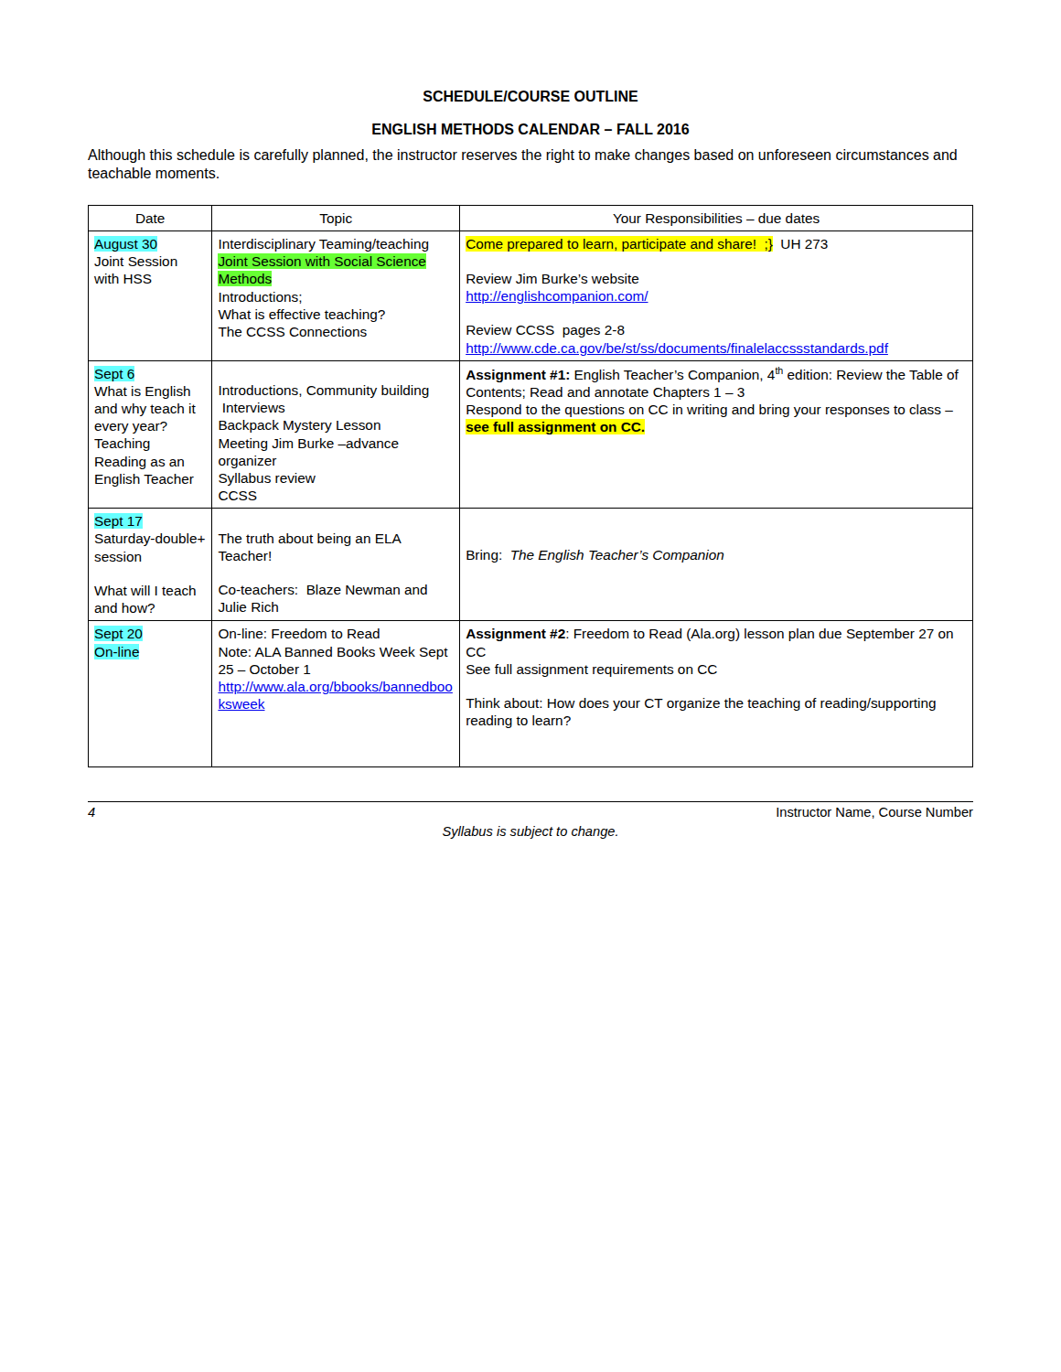SCHEDULE/COURSE OUTLINE
ENGLISH METHODS CALENDAR – FALL 2016
Although this schedule is carefully planned, the instructor reserves the right to make changes based on unforeseen circumstances and teachable moments.
| Date | Topic | Your Responsibilities – due dates |
| --- | --- | --- |
| August 30 Joint Session with HSS | Interdisciplinary Teaming/teaching Joint Session with Social Science Methods Introductions; What is effective teaching? The CCSS Connections | Come prepared to learn, participate and share! ;} UH 273 Review Jim Burke’s website http://englishcompanion.com/ Review CCSS pages 2-8 http://www.cde.ca.gov/be/st/ss/documents/finalelaccssstandards.pdf |
| Sept 6 What is English and why teach it every year? Teaching Reading as an English Teacher | Introductions, Community building Interviews Backpack Mystery Lesson Meeting Jim Burke –advance organizer Syllabus review CCSS | Assignment #1: English Teacher’s Companion, 4 th edition: Review the Table of Contents; Read and annotate Chapters 1 – 3 Respond to the questions on CC in writing and bring your responses to class – see full assignment on CC. |
| Sept 17 Saturday-double+ session What will I teach and how? | The truth about being an ELA Teacher! Co-teachers: Blaze Newman and Julie Rich | Bring: The English Teacher’s Companion |
| Sept 20 On-line | On-line: Freedom to Read Note: ALA Banned Books Week Sept 25 – October 1 http://www.ala.org/bbooks/bannedbooksweek | Assignment #2 : Freedom to Read (Ala.org) lesson plan due September 27 on CC See full assignment requirements on CC Think about: How does your CT organize the teaching of reading/supporting reading to learn? |
4 Instructor Name, Course Number
Syllabus is subject to change.